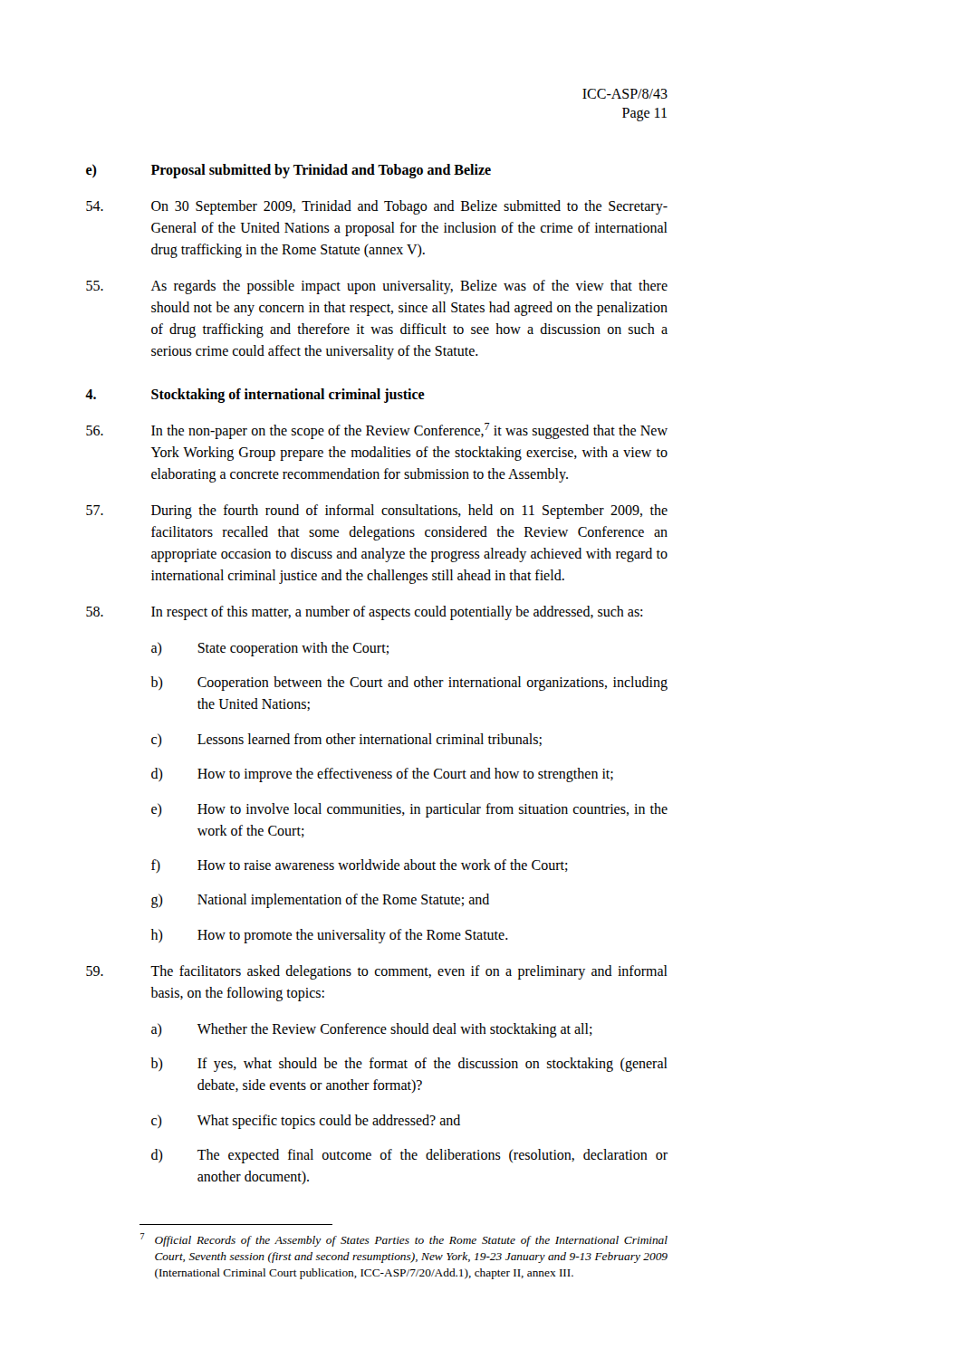ICC-ASP/8/43
Page 11
e) Proposal submitted by Trinidad and Tobago and Belize
54. On 30 September 2009, Trinidad and Tobago and Belize submitted to the Secretary-General of the United Nations a proposal for the inclusion of the crime of international drug trafficking in the Rome Statute (annex V).
55. As regards the possible impact upon universality, Belize was of the view that there should not be any concern in that respect, since all States had agreed on the penalization of drug trafficking and therefore it was difficult to see how a discussion on such a serious crime could affect the universality of the Statute.
4. Stocktaking of international criminal justice
56. In the non-paper on the scope of the Review Conference,7 it was suggested that the New York Working Group prepare the modalities of the stocktaking exercise, with a view to elaborating a concrete recommendation for submission to the Assembly.
57. During the fourth round of informal consultations, held on 11 September 2009, the facilitators recalled that some delegations considered the Review Conference an appropriate occasion to discuss and analyze the progress already achieved with regard to international criminal justice and the challenges still ahead in that field.
58. In respect of this matter, a number of aspects could potentially be addressed, such as:
a) State cooperation with the Court;
b) Cooperation between the Court and other international organizations, including the United Nations;
c) Lessons learned from other international criminal tribunals;
d) How to improve the effectiveness of the Court and how to strengthen it;
e) How to involve local communities, in particular from situation countries, in the work of the Court;
f) How to raise awareness worldwide about the work of the Court;
g) National implementation of the Rome Statute; and
h) How to promote the universality of the Rome Statute.
59. The facilitators asked delegations to comment, even if on a preliminary and informal basis, on the following topics:
a) Whether the Review Conference should deal with stocktaking at all;
b) If yes, what should be the format of the discussion on stocktaking (general debate, side events or another format)?
c) What specific topics could be addressed? and
d) The expected final outcome of the deliberations (resolution, declaration or another document).
7 Official Records of the Assembly of States Parties to the Rome Statute of the International Criminal Court, Seventh session (first and second resumptions), New York, 19-23 January and 9-13 February 2009 (International Criminal Court publication, ICC-ASP/7/20/Add.1), chapter II, annex III.